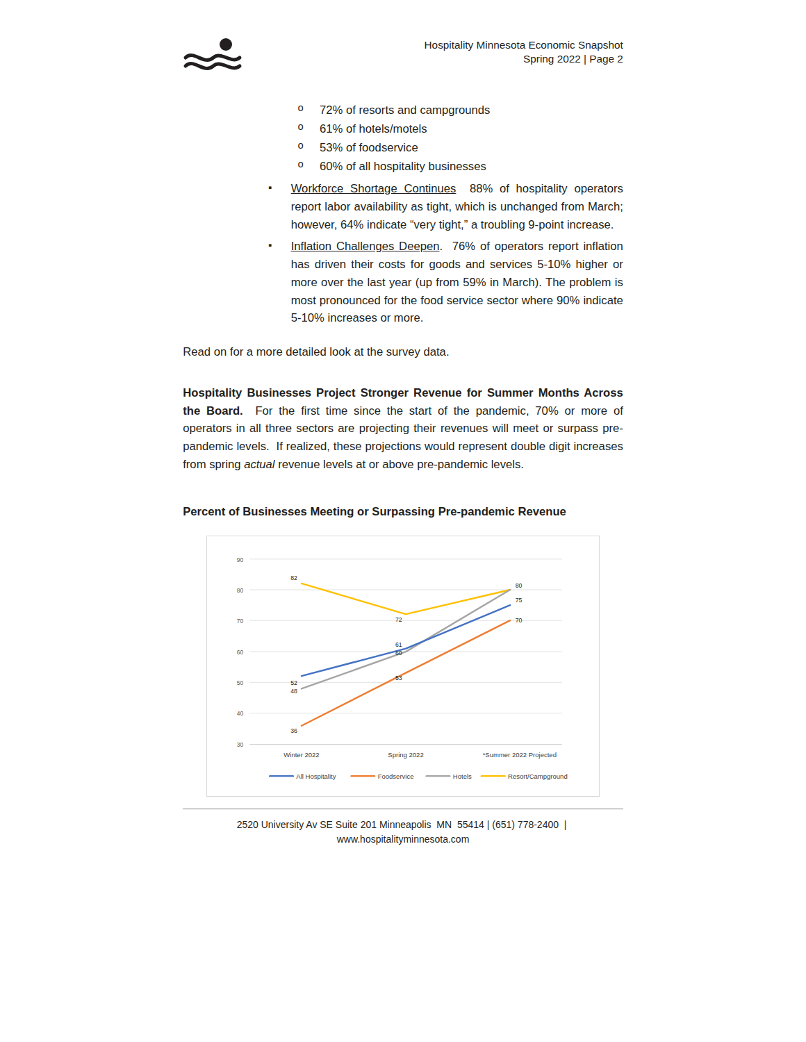Hospitality Minnesota Economic Snapshot
Spring 2022 | Page 2
72% of resorts and campgrounds
61% of hotels/motels
53% of foodservice
60% of all hospitality businesses
Workforce Shortage Continues 88% of hospitality operators report labor availability as tight, which is unchanged from March; however, 64% indicate “very tight,” a troubling 9-point increase.
Inflation Challenges Deepen. 76% of operators report inflation has driven their costs for goods and services 5-10% higher or more over the last year (up from 59% in March). The problem is most pronounced for the food service sector where 90% indicate 5-10% increases or more.
Read on for a more detailed look at the survey data.
Hospitality Businesses Project Stronger Revenue for Summer Months Across the Board. For the first time since the start of the pandemic, 70% or more of operators in all three sectors are projecting their revenues will meet or surpass pre-pandemic levels. If realized, these projections would represent double digit increases from spring actual revenue levels at or above pre-pandemic levels.
Percent of Businesses Meeting or Surpassing Pre-pandemic Revenue
90 80 70 60 50 40 30 Winter 2022 Spring 2022 *Summer 2022 Projected 82 72 80 52 61 75 48 60 36 53 70 All Hospitality Foodservice Hotels Resort/Campground
2520 University Av SE Suite 201 Minneapolis MN 55414 | (651) 778-2400 | www.hospitalityminnesota.com